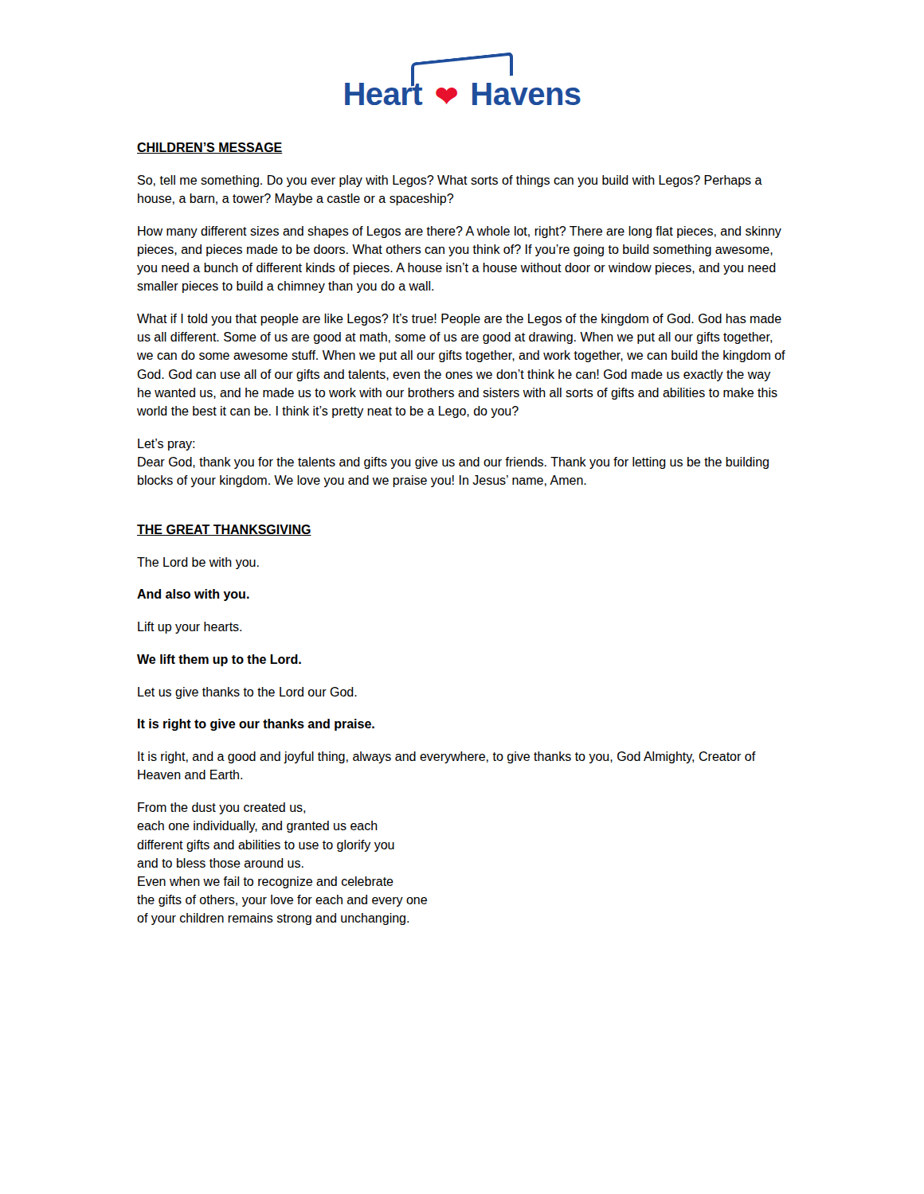Heart ❤ Havens
CHILDREN’S MESSAGE
So, tell me something. Do you ever play with Legos? What sorts of things can you build with Legos? Perhaps a house, a barn, a tower? Maybe a castle or a spaceship?
How many different sizes and shapes of Legos are there? A whole lot, right? There are long flat pieces, and skinny pieces, and pieces made to be doors. What others can you think of? If you’re going to build something awesome, you need a bunch of different kinds of pieces. A house isn’t a house without door or window pieces, and you need smaller pieces to build a chimney than you do a wall.
What if I told you that people are like Legos? It’s true! People are the Legos of the kingdom of God. God has made us all different. Some of us are good at math, some of us are good at drawing. When we put all our gifts together, we can do some awesome stuff. When we put all our gifts together, and work together, we can build the kingdom of God. God can use all of our gifts and talents, even the ones we don’t think he can! God made us exactly the way he wanted us, and he made us to work with our brothers and sisters with all sorts of gifts and abilities to make this world the best it can be. I think it’s pretty neat to be a Lego, do you?
Let’s pray:
Dear God, thank you for the talents and gifts you give us and our friends. Thank you for letting us be the building blocks of your kingdom. We love you and we praise you! In Jesus’ name, Amen.
THE GREAT THANKSGIVING
The Lord be with you.
And also with you.
Lift up your hearts.
We lift them up to the Lord.
Let us give thanks to the Lord our God.
It is right to give our thanks and praise.
It is right, and a good and joyful thing, always and everywhere, to give thanks to you, God Almighty, Creator of Heaven and Earth.
From the dust you created us,
each one individually, and granted us each
different gifts and abilities to use to glorify you
and to bless those around us.
Even when we fail to recognize and celebrate
the gifts of others, your love for each and every one
of your children remains strong and unchanging.